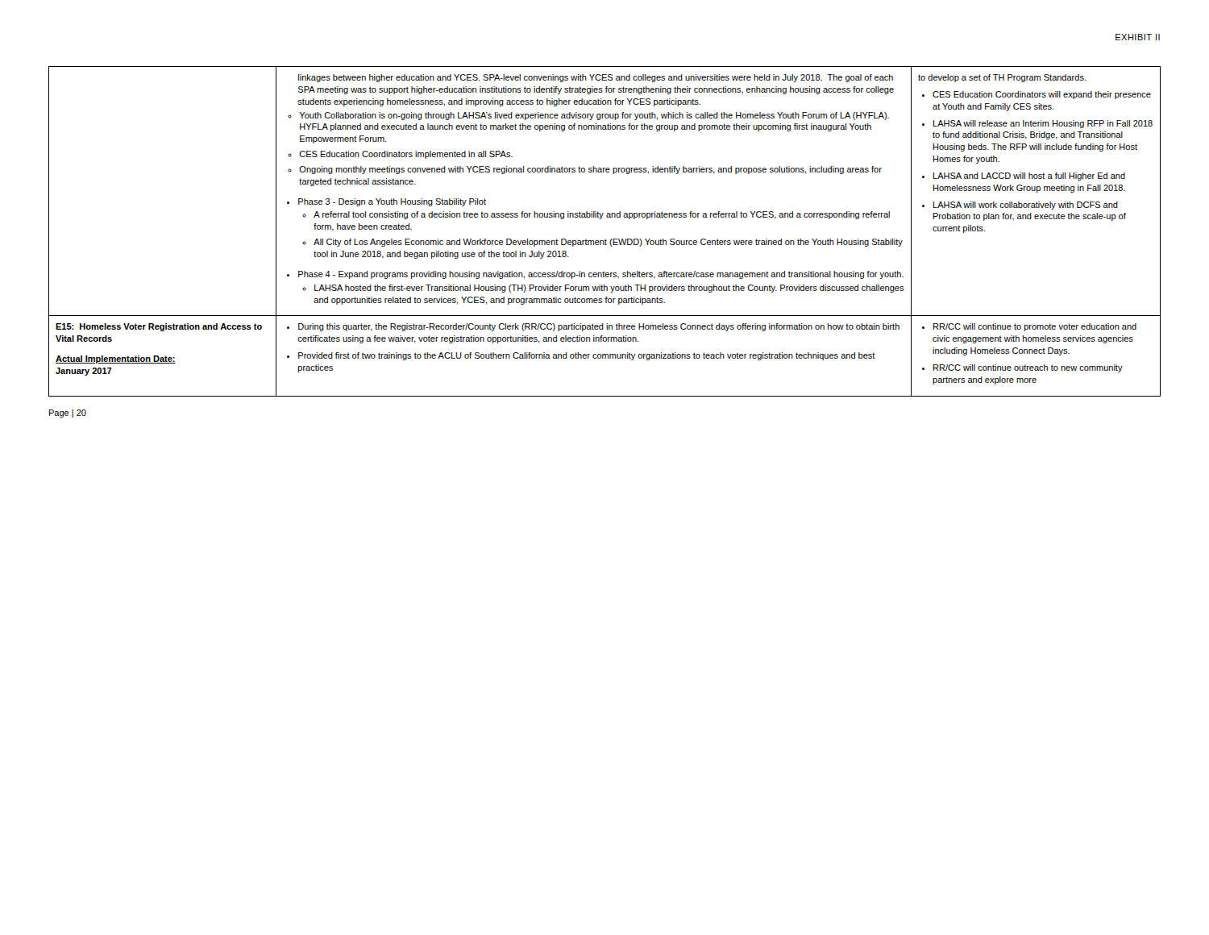EXHIBIT II
| | linkages between higher education and YCES. SPA-level convenings with YCES and colleges and universities were held in July 2018. The goal of each SPA meeting was to support higher-education institutions to identify strategies for strengthening their connections, enhancing housing access for college students experiencing homelessness, and improving access to higher education for YCES participants. Youth Collaboration is on-going through LAHSA’s lived experience advisory group for youth, which is called the Homeless Youth Forum of LA (HYFLA). HYFLA planned and executed a launch event to market the opening of nominations for the group and promote their upcoming first inaugural Youth Empowerment Forum. CES Education Coordinators implemented in all SPAs. Ongoing monthly meetings convened with YCES regional coordinators to share progress, identify barriers, and propose solutions, including areas for targeted technical assistance. Phase 3 - Design a Youth Housing Stability Pilot A referral tool consisting of a decision tree to assess for housing instability and appropriateness for a referral to YCES, and a corresponding referral form, have been created. All City of Los Angeles Economic and Workforce Development Department (EWDD) Youth Source Centers were trained on the Youth Housing Stability tool in June 2018, and began piloting use of the tool in July 2018. Phase 4 - Expand programs providing housing navigation, access/drop-in centers, shelters, aftercare/case management and transitional housing for youth. LAHSA hosted the first-ever Transitional Housing (TH) Provider Forum with youth TH providers throughout the County. Providers discussed challenges and opportunities related to services, YCES, and programmatic outcomes for participants. | to develop a set of TH Program Standards. CES Education Coordinators will expand their presence at Youth and Family CES sites. LAHSA will release an Interim Housing RFP in Fall 2018 to fund additional Crisis, Bridge, and Transitional Housing beds. The RFP will include funding for Host Homes for youth. LAHSA and LACCD will host a full Higher Ed and Homelessness Work Group meeting in Fall 2018. LAHSA will work collaboratively with DCFS and Probation to plan for, and execute the scale-up of current pilots. |
| E15: Homeless Voter Registration and Access to Vital Records Actual Implementation Date: January 2017 | During this quarter, the Registrar-Recorder/County Clerk (RR/CC) participated in three Homeless Connect days offering information on how to obtain birth certificates using a fee waiver, voter registration opportunities, and election information. Provided first of two trainings to the ACLU of Southern California and other community organizations to teach voter registration techniques and best practices | RR/CC will continue to promote voter education and civic engagement with homeless services agencies including Homeless Connect Days. RR/CC will continue outreach to new community partners and explore more |
Page | 20